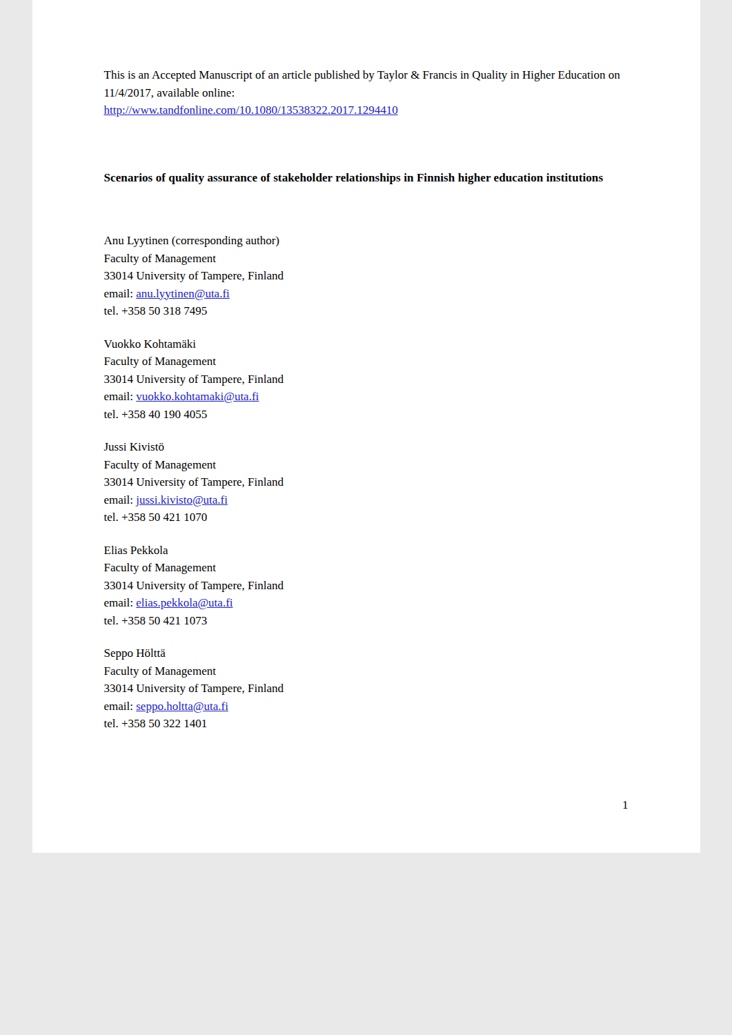This is an Accepted Manuscript of an article published by Taylor & Francis in Quality in Higher Education on 11/4/2017, available online:
http://www.tandfonline.com/10.1080/13538322.2017.1294410
Scenarios of quality assurance of stakeholder relationships in Finnish higher education institutions
Anu Lyytinen (corresponding author)
Faculty of Management
33014 University of Tampere, Finland
email: anu.lyytinen@uta.fi
tel. +358 50 318 7495
Vuokko Kohtamäki
Faculty of Management
33014 University of Tampere, Finland
email: vuokko.kohtamaki@uta.fi
tel. +358 40 190 4055
Jussi Kivistö
Faculty of Management
33014 University of Tampere, Finland
email: jussi.kivisto@uta.fi
tel. +358 50 421 1070
Elias Pekkola
Faculty of Management
33014 University of Tampere, Finland
email: elias.pekkola@uta.fi
tel. +358 50 421 1073
Seppo Hölttä
Faculty of Management
33014 University of Tampere, Finland
email: seppo.holtta@uta.fi
tel. +358 50 322 1401
1